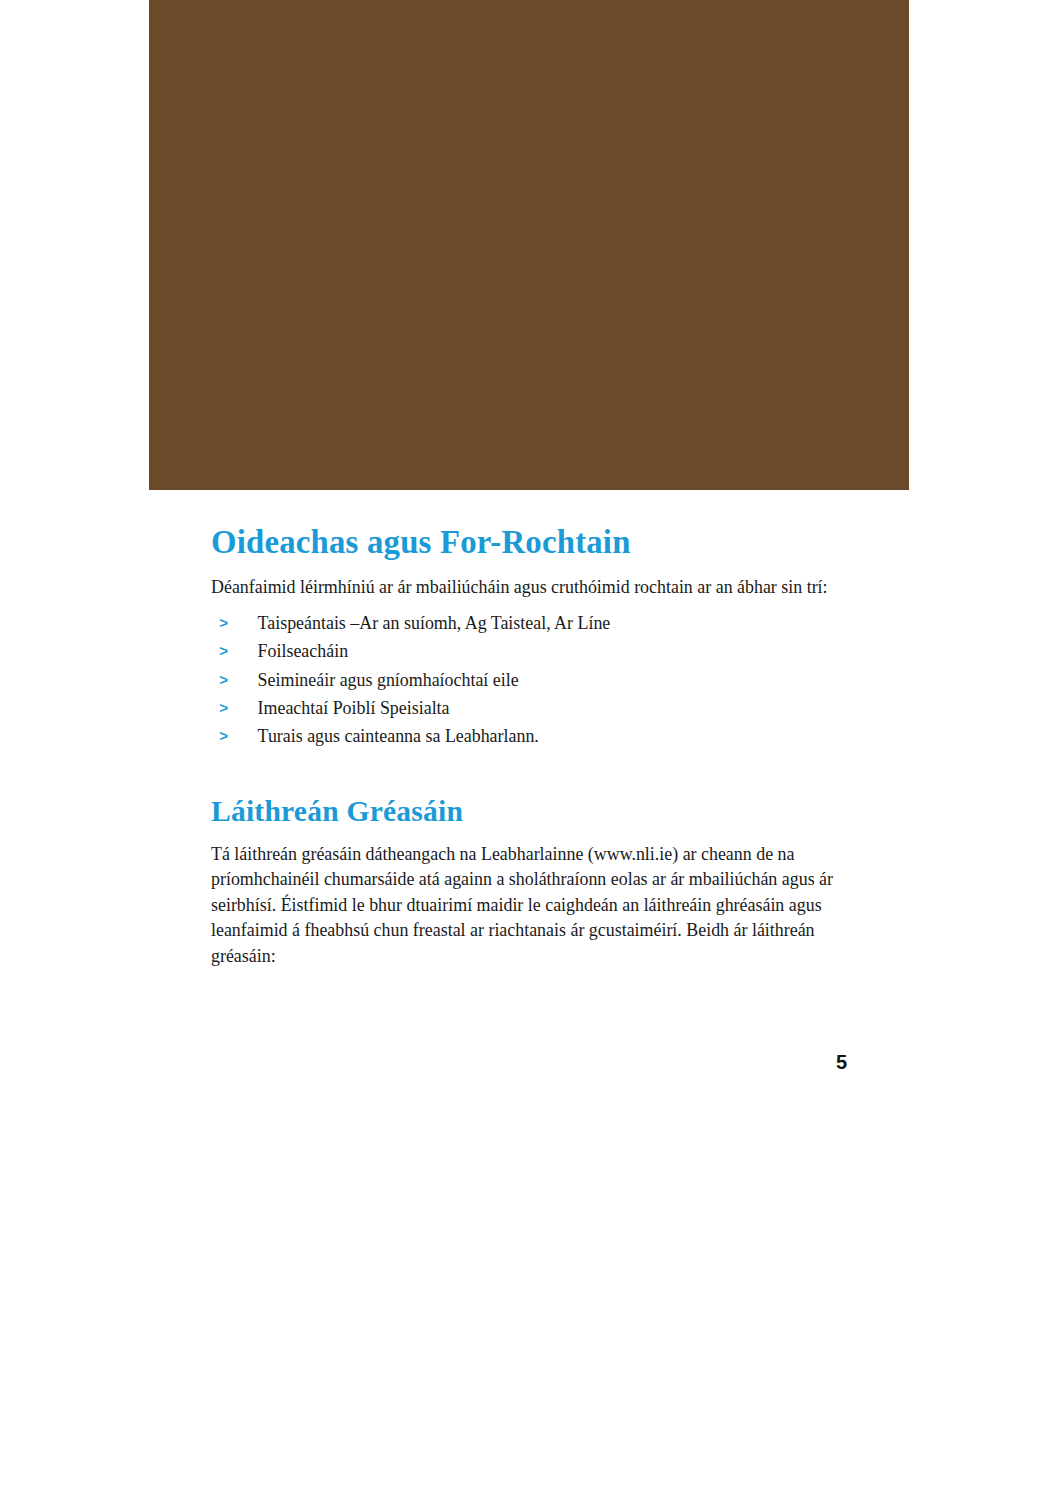Oideachas agus For-Rochtain
Déanfaimid léirmhíniú ar ár mbailiúcháin agus cruthóimid rochtain ar an ábhar sin trí:
Taispeántais –Ar an suíomh, Ag Taisteal, Ar Líne
Foilseacháin
Seimineáir agus gníomhaíochtaí eile
Imeachtaí Poiblí Speisialta
Turais agus cainteanna sa Leabharlann.
Láithreán Gréasáin
Tá láithreán gréasáin dátheangach na Leabharlainne (www.nli.ie) ar cheann de na príomhchainéil chumarsáide atá againn a sholáthraíonn eolas ar ár mbailiúchán agus ár seirbhísí. Éistfimid le bhur dtuairimí maidir le caighdeán an láithreáin ghréasáin agus leanfaimid á fheabhsú chun freastal ar riachtanais ár gcustaiméirí. Beidh ár láithreán gréasáin:
5